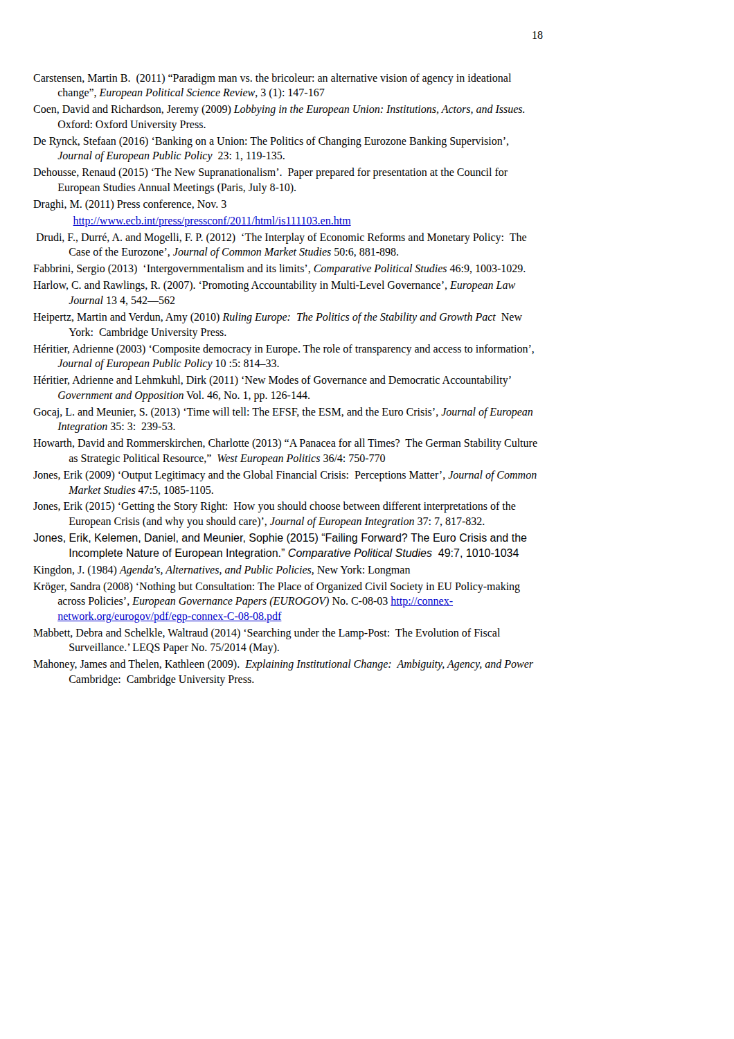18
Carstensen, Martin B. (2011) “Paradigm man vs. the bricoleur: an alternative vision of agency in ideational change”, European Political Science Review, 3 (1): 147-167
Coen, David and Richardson, Jeremy (2009) Lobbying in the European Union: Institutions, Actors, and Issues. Oxford: Oxford University Press.
De Rynck, Stefaan (2016) ‘Banking on a Union: The Politics of Changing Eurozone Banking Supervision’, Journal of European Public Policy 23: 1, 119-135.
Dehousse, Renaud (2015) ‘The New Supranationalism’. Paper prepared for presentation at the Council for European Studies Annual Meetings (Paris, July 8-10).
Draghi, M. (2011) Press conference, Nov. 3
http://www.ecb.int/press/pressconf/2011/html/is111103.en.htm
Drudi, F., Durré, A. and Mogelli, F. P. (2012) ‘The Interplay of Economic Reforms and Monetary Policy: The Case of the Eurozone’, Journal of Common Market Studies 50:6, 881-898.
Fabbrini, Sergio (2013) ‘Intergovernmentalism and its limits’, Comparative Political Studies 46:9, 1003-1029.
Harlow, C. and Rawlings, R. (2007). ‘Promoting Accountability in Multi-Level Governance’, European Law Journal 13 4, 542—562
Heipertz, Martin and Verdun, Amy (2010) Ruling Europe: The Politics of the Stability and Growth Pact New York: Cambridge University Press.
Héritier, Adrienne (2003) ‘Composite democracy in Europe. The role of transparency and access to information’, Journal of European Public Policy 10 :5: 814–33.
Héritier, Adrienne and Lehmkuhl, Dirk (2011) ‘New Modes of Governance and Democratic Accountability’ Government and Opposition Vol. 46, No. 1, pp. 126-144.
Gocaj, L. and Meunier, S. (2013) ‘Time will tell: The EFSF, the ESM, and the Euro Crisis’, Journal of European Integration 35: 3: 239-53.
Howarth, David and Rommerskirchen, Charlotte (2013) “A Panacea for all Times? The German Stability Culture as Strategic Political Resource,” West European Politics 36/4: 750-770
Jones, Erik (2009) ‘Output Legitimacy and the Global Financial Crisis: Perceptions Matter’, Journal of Common Market Studies 47:5, 1085-1105.
Jones, Erik (2015) ‘Getting the Story Right: How you should choose between different interpretations of the European Crisis (and why you should care)’, Journal of European Integration 37: 7, 817-832.
Jones, Erik, Kelemen, Daniel, and Meunier, Sophie (2015) “Failing Forward? The Euro Crisis and the Incomplete Nature of European Integration.” Comparative Political Studies 49:7, 1010-1034
Kingdon, J. (1984) Agenda's, Alternatives, and Public Policies, New York: Longman
Kröger, Sandra (2008) ‘Nothing but Consultation: The Place of Organized Civil Society in EU Policy-making across Policies’, European Governance Papers (EUROGOV) No. C-08-03 http://connex-network.org/eurogov/pdf/egp-connex-C-08-08.pdf
Mabbett, Debra and Schelkle, Waltraud (2014) ‘Searching under the Lamp-Post: The Evolution of Fiscal Surveillance.’ LEQS Paper No. 75/2014 (May).
Mahoney, James and Thelen, Kathleen (2009). Explaining Institutional Change: Ambiguity, Agency, and Power Cambridge: Cambridge University Press.